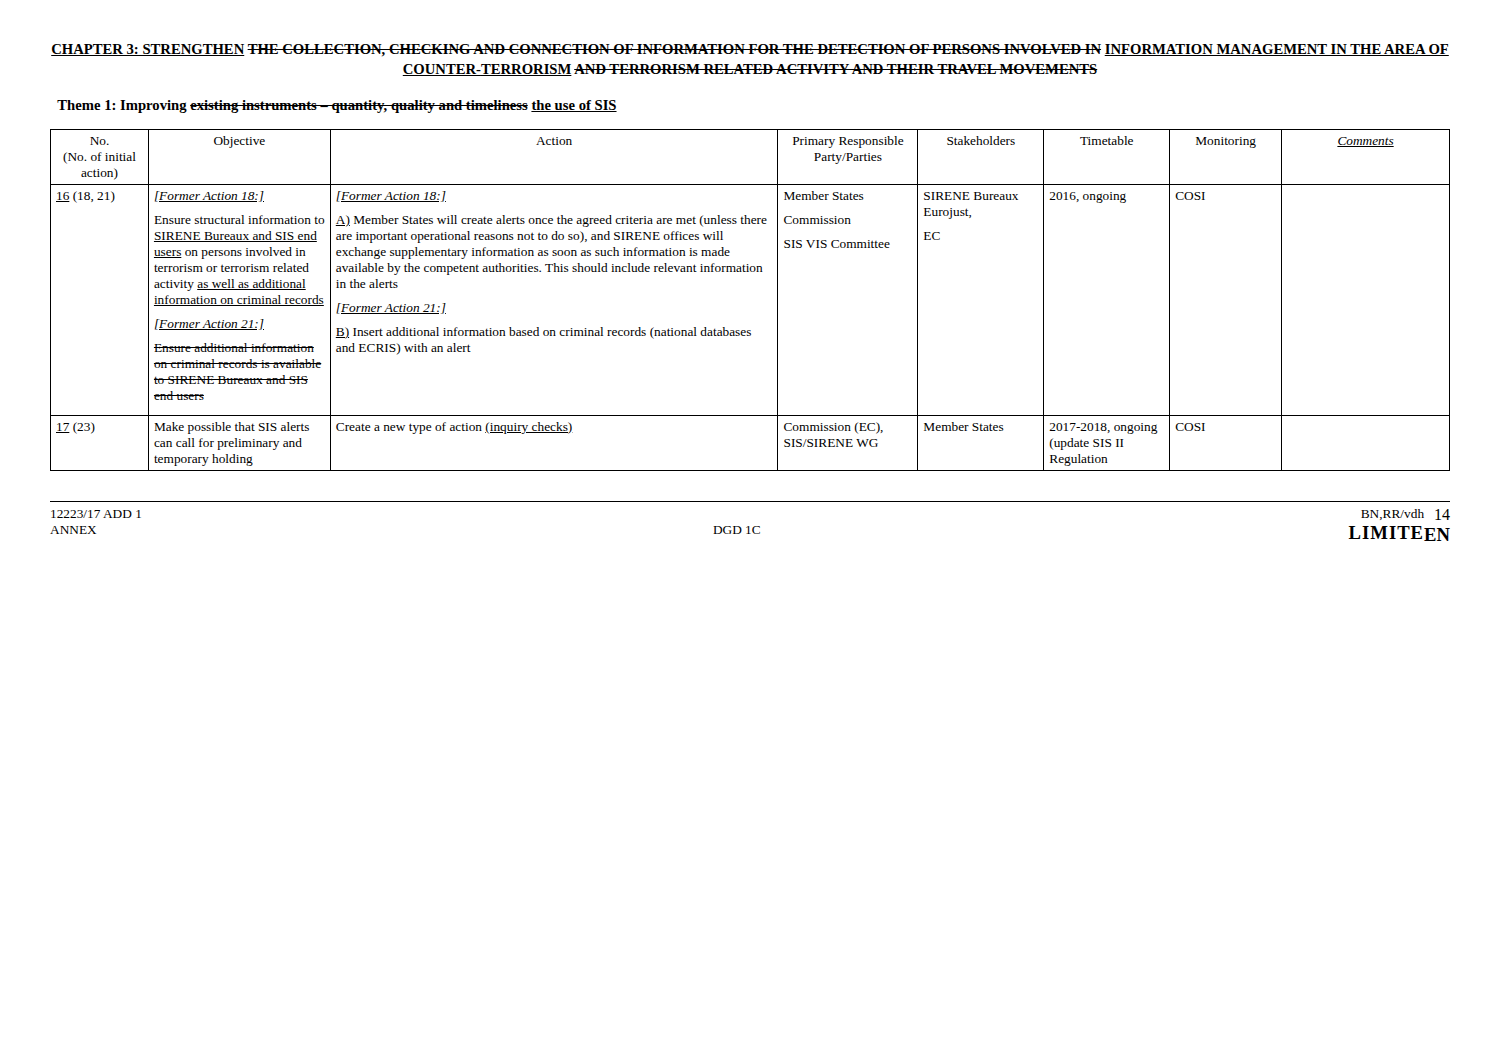CHAPTER 3: STRENGTHEN THE COLLECTION, CHECKING AND CONNECTION OF INFORMATION FOR THE DETECTION OF PERSONS INVOLVED IN INFORMATION MANAGEMENT IN THE AREA OF COUNTER-TERRORISM AND TERRORISM RELATED ACTIVITY AND THEIR TRAVEL MOVEMENTS
Theme 1: Improving existing instruments – quantity, quality and timeliness the use of SIS
| No. (No. of initial action) | Objective | Action | Primary Responsible Party/Parties | Stakeholders | Timetable | Monitoring | Comments |
| --- | --- | --- | --- | --- | --- | --- | --- |
| 16 (18, 21) | [Former Action 18:] Ensure structural information to SIRENE Bureaux and SIS end users on persons involved in terrorism or terrorism related activity as well as additional information on criminal records [Former Action 21:] Ensure additional information on criminal records is available to SIRENE Bureaux and SIS end users | [Former Action 18:] A) Member States will create alerts once the agreed criteria are met (unless there are important operational reasons not to do so), and SIRENE offices will exchange supplementary information as soon as such information is made available by the competent authorities. This should include relevant information in the alerts [Former Action 21:] B) Insert additional information based on criminal records (national databases and ECRIS) with an alert | Member States Commission SIS VIS Committee | SIRENE Bureaux Eurojust, EC | 2016, ongoing | COSI | |
| 17 (23) | Make possible that SIS alerts can call for preliminary and temporary holding | Create a new type of action (inquiry checks) | Commission (EC), SIS/SIRENE WG | Member States | 2017-2018, ongoing (update SIS II Regulation | COSI | |
| 12223/17 ADD 1 ANNEX | DGD 1C | BN,RR/vdh LIMITE | 14 EN |